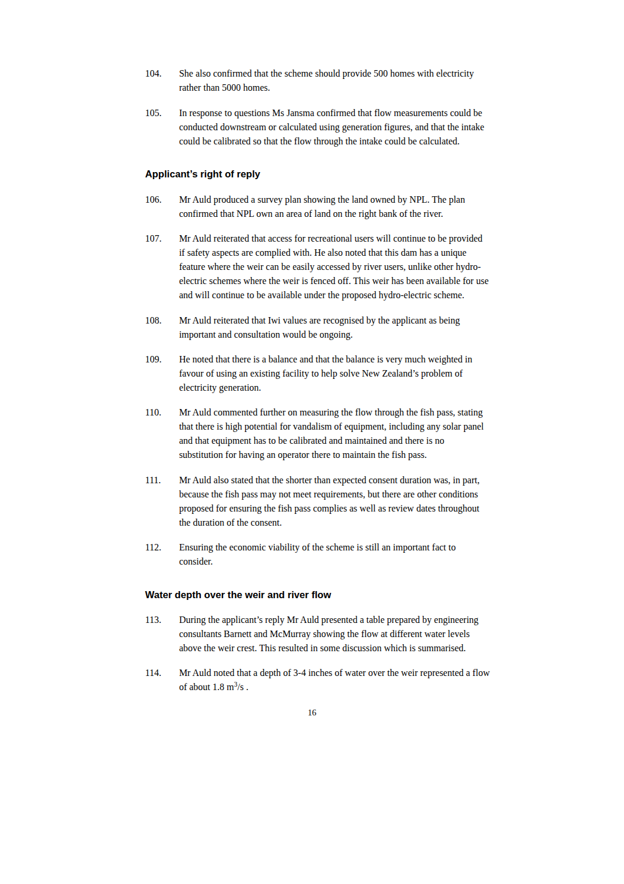104. She also confirmed that the scheme should provide 500 homes with electricity rather than 5000 homes.
105. In response to questions Ms Jansma confirmed that flow measurements could be conducted downstream or calculated using generation figures, and that the intake could be calibrated so that the flow through the intake could be calculated.
Applicant’s right of reply
106. Mr Auld produced a survey plan showing the land owned by NPL. The plan confirmed that NPL own an area of land on the right bank of the river.
107. Mr Auld reiterated that access for recreational users will continue to be provided if safety aspects are complied with. He also noted that this dam has a unique feature where the weir can be easily accessed by river users, unlike other hydro-electric schemes where the weir is fenced off. This weir has been available for use and will continue to be available under the proposed hydro-electric scheme.
108. Mr Auld reiterated that Iwi values are recognised by the applicant as being important and consultation would be ongoing.
109. He noted that there is a balance and that the balance is very much weighted in favour of using an existing facility to help solve New Zealand’s problem of electricity generation.
110. Mr Auld commented further on measuring the flow through the fish pass, stating that there is high potential for vandalism of equipment, including any solar panel and that equipment has to be calibrated and maintained and there is no substitution for having an operator there to maintain the fish pass.
111. Mr Auld also stated that the shorter than expected consent duration was, in part, because the fish pass may not meet requirements, but there are other conditions proposed for ensuring the fish pass complies as well as review dates throughout the duration of the consent.
112. Ensuring the economic viability of the scheme is still an important fact to consider.
Water depth over the weir and river flow
113. During the applicant’s reply Mr Auld presented a table prepared by engineering consultants Barnett and McMurray showing the flow at different water levels above the weir crest. This resulted in some discussion which is summarised.
114. Mr Auld noted that a depth of 3-4 inches of water over the weir represented a flow of about 1.8 m3/s .
16